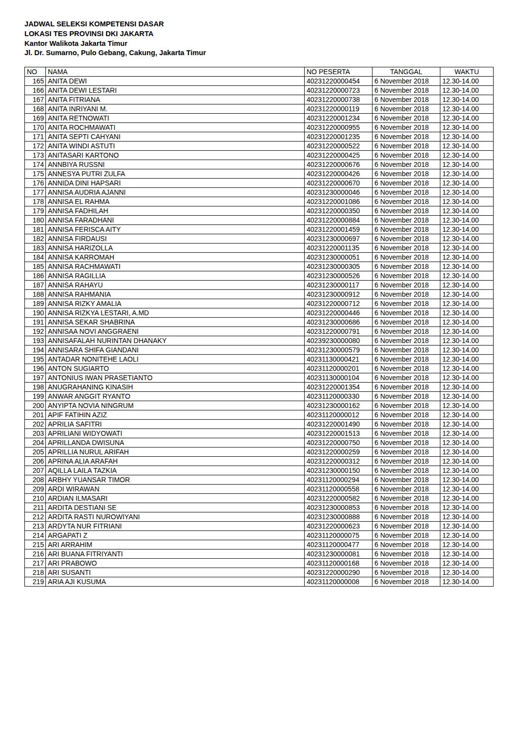JADWAL SELEKSI KOMPETENSI DASAR
LOKASI TES PROVINSI DKI JAKARTA
Kantor Walikota Jakarta Timur
Jl. Dr. Sumarno, Pulo Gebang, Cakung, Jakarta Timur
| NO | NAMA | NO PESERTA | TANGGAL | WAKTU |
| --- | --- | --- | --- | --- |
| 165 | ANITA DEWI | 40231220000454 | 6 November 2018 | 12.30-14.00 |
| 166 | ANITA DEWI LESTARI | 40231220000723 | 6 November 2018 | 12.30-14.00 |
| 167 | ANITA FITRIANA | 40231220000738 | 6 November 2018 | 12.30-14.00 |
| 168 | ANITA INRIYANI M. | 40231220000119 | 6 November 2018 | 12.30-14.00 |
| 169 | ANITA RETNOWATI | 40231220001234 | 6 November 2018 | 12.30-14.00 |
| 170 | ANITA ROCHMAWATI | 40231220000955 | 6 November 2018 | 12.30-14.00 |
| 171 | ANITA SEPTI CAHYANI | 40231220001235 | 6 November 2018 | 12.30-14.00 |
| 172 | ANITA WINDI ASTUTI | 40231220000522 | 6 November 2018 | 12.30-14.00 |
| 173 | ANITASARI KARTONO | 40231220000425 | 6 November 2018 | 12.30-14.00 |
| 174 | ANNBIYA RUSSNI | 40231220000676 | 6 November 2018 | 12.30-14.00 |
| 175 | ANNESYA PUTRI ZULFA | 40231220000426 | 6 November 2018 | 12.30-14.00 |
| 176 | ANNIDA DINI HAPSARI | 40231220000670 | 6 November 2018 | 12.30-14.00 |
| 177 | ANNISA AUDRIA AJANNI | 40231230000046 | 6 November 2018 | 12.30-14.00 |
| 178 | ANNISA EL RAHMA | 40231220001086 | 6 November 2018 | 12.30-14.00 |
| 179 | ANNISA FADHILAH | 40231220000350 | 6 November 2018 | 12.30-14.00 |
| 180 | ANNISA FARADHANI | 40231220000884 | 6 November 2018 | 12.30-14.00 |
| 181 | ANNISA FERISCA AITY | 40231220001459 | 6 November 2018 | 12.30-14.00 |
| 182 | ANNISA FIRDAUSI | 40231230000697 | 6 November 2018 | 12.30-14.00 |
| 183 | ANNISA HARIZOLLA | 40231220001135 | 6 November 2018 | 12.30-14.00 |
| 184 | ANNISA KARROMAH | 40231230000051 | 6 November 2018 | 12.30-14.00 |
| 185 | ANNISA RACHMAWATI | 40231230000305 | 6 November 2018 | 12.30-14.00 |
| 186 | ANNISA RAGILLIA | 40231230000526 | 6 November 2018 | 12.30-14.00 |
| 187 | ANNISA RAHAYU | 40231230000117 | 6 November 2018 | 12.30-14.00 |
| 188 | ANNISA RAHMANIA | 40231230000912 | 6 November 2018 | 12.30-14.00 |
| 189 | ANNISA RIZKY AMALIA | 40231220000712 | 6 November 2018 | 12.30-14.00 |
| 190 | ANNISA RIZKYA LESTARI, A.MD | 40231220000446 | 6 November 2018 | 12.30-14.00 |
| 191 | ANNISA SEKAR SHABRINA | 40231230000686 | 6 November 2018 | 12.30-14.00 |
| 192 | ANNISAA NOVI ANGGRAENI | 40231220000791 | 6 November 2018 | 12.30-14.00 |
| 193 | ANNISAFALAH NURINTAN DHANAKY | 40239230000080 | 6 November 2018 | 12.30-14.00 |
| 194 | ANNISARA SHIFA GIANDANI | 40231230000579 | 6 November 2018 | 12.30-14.00 |
| 195 | ANTADAR NONITEHE LAOLI | 40231130000421 | 6 November 2018 | 12.30-14.00 |
| 196 | ANTON SUGIARTO | 40231120000201 | 6 November 2018 | 12.30-14.00 |
| 197 | ANTONIUS IWAN PRASETIANTO | 40231130000104 | 6 November 2018 | 12.30-14.00 |
| 198 | ANUGRAHANING KINASIH | 40231220001354 | 6 November 2018 | 12.30-14.00 |
| 199 | ANWAR ANGGIT RYANTO | 40231120000330 | 6 November 2018 | 12.30-14.00 |
| 200 | ANYIPTA NOVIA NINGRUM | 40231230000162 | 6 November 2018 | 12.30-14.00 |
| 201 | APIF FATIHIN AZIZ | 40231120000012 | 6 November 2018 | 12.30-14.00 |
| 202 | APRILIA SAFITRI | 40231220001490 | 6 November 2018 | 12.30-14.00 |
| 203 | APRILIANI WIDYOWATI | 40231220001513 | 6 November 2018 | 12.30-14.00 |
| 204 | APRILLANDA DWISUNA | 40231220000750 | 6 November 2018 | 12.30-14.00 |
| 205 | APRILLIA NURUL ARIFAH | 40231220000259 | 6 November 2018 | 12.30-14.00 |
| 206 | APRINA ALIA ARAFAH | 40231220000312 | 6 November 2018 | 12.30-14.00 |
| 207 | AQILLA LAILA TAZKIA | 40231230000150 | 6 November 2018 | 12.30-14.00 |
| 208 | ARBHY YUANSAR TIMOR | 40231120000294 | 6 November 2018 | 12.30-14.00 |
| 209 | ARDI WIRAWAN | 40231120000558 | 6 November 2018 | 12.30-14.00 |
| 210 | ARDIAN ILMASARI | 40231220000582 | 6 November 2018 | 12.30-14.00 |
| 211 | ARDITA DESTIANI SE | 40231230000853 | 6 November 2018 | 12.30-14.00 |
| 212 | ARDITA RASTI NUROWIYANI | 40231230000888 | 6 November 2018 | 12.30-14.00 |
| 213 | ARDYTA NUR FITRIANI | 40231220000623 | 6 November 2018 | 12.30-14.00 |
| 214 | ARGAPATI Z | 40231120000075 | 6 November 2018 | 12.30-14.00 |
| 215 | ARI ARRAHIM | 40231120000477 | 6 November 2018 | 12.30-14.00 |
| 216 | ARI BUANA FITRIYANTI | 40231230000081 | 6 November 2018 | 12.30-14.00 |
| 217 | ARI PRABOWO | 40231120000168 | 6 November 2018 | 12.30-14.00 |
| 218 | ARI SUSANTI | 40231220000290 | 6 November 2018 | 12.30-14.00 |
| 219 | ARIA AJI KUSUMA | 40231120000008 | 6 November 2018 | 12.30-14.00 |